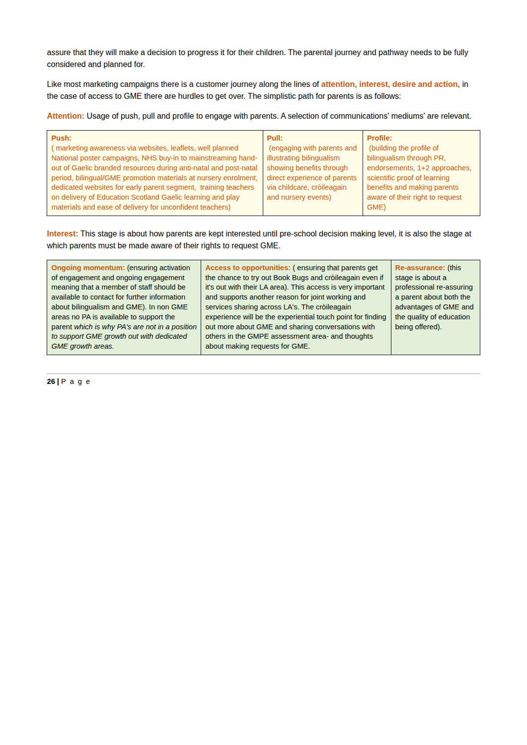assure that they will make a decision to progress it for their children. The parental journey and pathway needs to be fully considered and planned for.
Like most marketing campaigns there is a customer journey along the lines of attention, interest, desire and action, in the case of access to GME there are hurdles to get over. The simplistic path for parents is as follows:
Attention: Usage of push, pull and profile to engage with parents. A selection of communications' mediums' are relevant.
| Push: ( marketing awareness via websites, leaflets, well planned National poster campaigns, NHS buy-in to mainstreaming hand-out of Gaelic branded resources during anti-natal and post-natal period, bilingual/GME promotion materials at nursery enrolment, dedicated websites for early parent segment, training teachers on delivery of Education Scotland Gaelic learning and play materials and ease of delivery for unconfident teachers) | Pull: (engaging with parents and illustrating bilingualism showing benefits through direct experience of parents via childcare, cròileagain and nursery events) | Profile: (building the profile of bilingualism through PR, endorsements, 1+2 approaches, scientific proof of learning benefits and making parents aware of their right to request GME) |
Interest: This stage is about how parents are kept interested until pre-school decision making level, it is also the stage at which parents must be made aware of their rights to request GME.
| Ongoing momentum: (ensuring activation of engagement and ongoing engagement meaning that a member of staff should be available to contact for further information about bilingualism and GME). In non GME areas no PA is available to support the parent which is why PA's are not in a position to support GME growth out with dedicated GME growth areas. | Access to opportunities: ( ensuring that parents get the chance to try out Book Bugs and cròileagain even if it's out with their LA area). This access is very important and supports another reason for joint working and services sharing across LA's. The cròileagain experience will be the experiential touch point for finding out more about GME and sharing conversations with others in the GMPE assessment area- and thoughts about making requests for GME. | Re-assurance: (this stage is about a professional re-assuring a parent about both the advantages of GME and the quality of education being offered). |
26 | P a g e